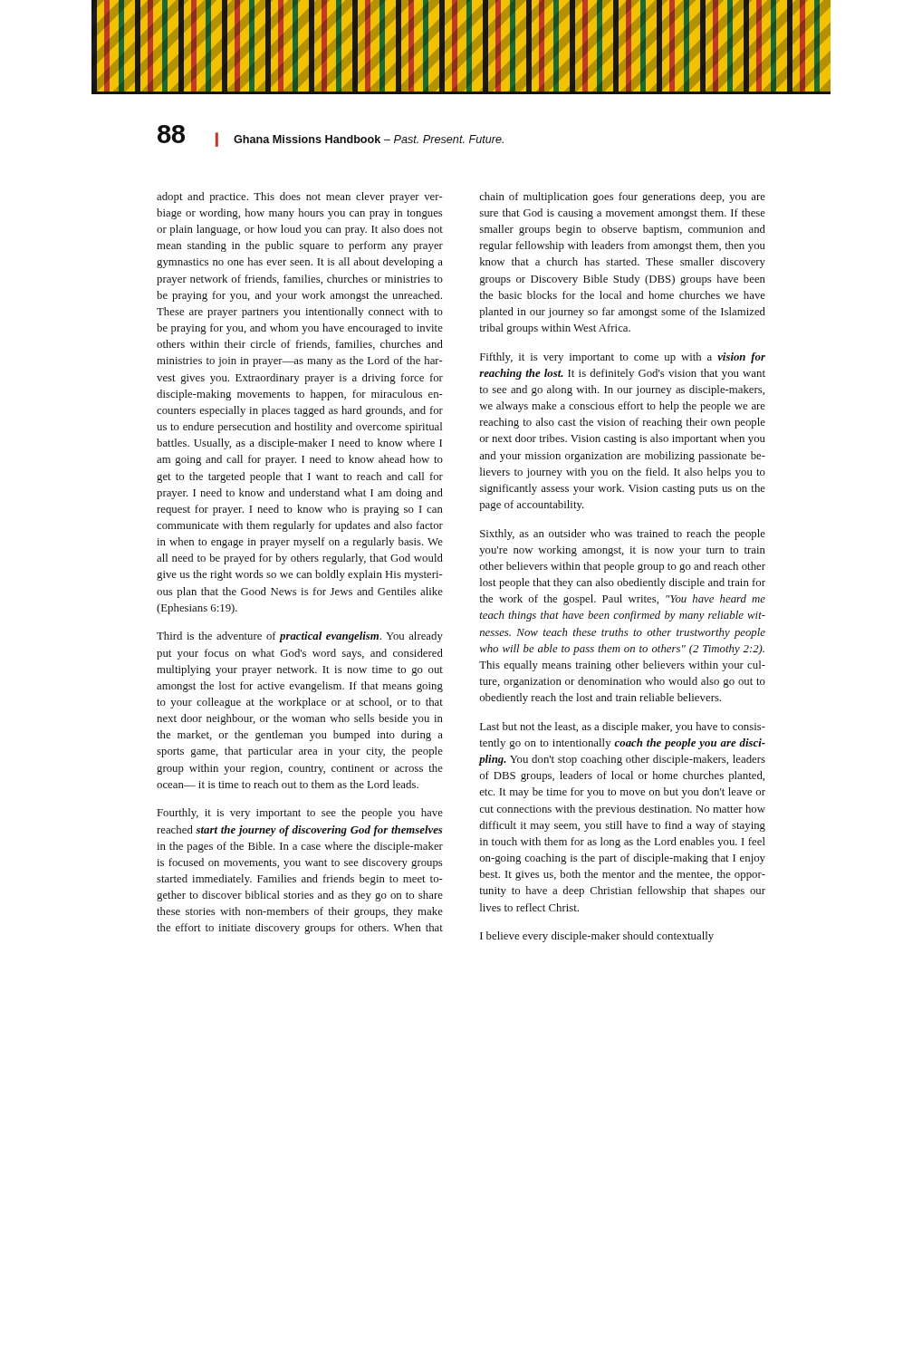88 ❙ Ghana Missions Handbook – Past. Present. Future.
adopt and practice. This does not mean clever prayer verbiage or wording, how many hours you can pray in tongues or plain language, or how loud you can pray. It also does not mean standing in the public square to perform any prayer gymnastics no one has ever seen. It is all about developing a prayer network of friends, families, churches or ministries to be praying for you, and your work amongst the unreached. These are prayer partners you intentionally connect with to be praying for you, and whom you have encouraged to invite others within their circle of friends, families, churches and ministries to join in prayer—as many as the Lord of the harvest gives you. Extraordinary prayer is a driving force for disciple-making movements to happen, for miraculous encounters especially in places tagged as hard grounds, and for us to endure persecution and hostility and overcome spiritual battles. Usually, as a disciple-maker I need to know where I am going and call for prayer. I need to know ahead how to get to the targeted people that I want to reach and call for prayer. I need to know and understand what I am doing and request for prayer. I need to know who is praying so I can communicate with them regularly for updates and also factor in when to engage in prayer myself on a regularly basis. We all need to be prayed for by others regularly, that God would give us the right words so we can boldly explain His mysterious plan that the Good News is for Jews and Gentiles alike (Ephesians 6:19).
Third is the adventure of practical evangelism. You already put your focus on what God's word says, and considered multiplying your prayer network. It is now time to go out amongst the lost for active evangelism. If that means going to your colleague at the workplace or at school, or to that next door neighbour, or the woman who sells beside you in the market, or the gentleman you bumped into during a sports game, that particular area in your city, the people group within your region, country, continent or across the ocean— it is time to reach out to them as the Lord leads.
Fourthly, it is very important to see the people you have reached start the journey of discovering God for themselves in the pages of the Bible. In a case where the disciple-maker is focused on movements, you want to see discovery groups started immediately. Families and friends begin to meet together to discover biblical stories and as they go on to share these stories with non-members of their groups, they make the effort to initiate discovery groups for others. When that chain of multiplication goes four generations deep, you are sure that God is causing a movement amongst them. If these smaller groups begin to observe baptism, communion and regular fellowship with leaders from amongst them, then you know that a church has started. These smaller discovery groups or Discovery Bible Study (DBS) groups have been the basic blocks for the local and home churches we have planted in our journey so far amongst some of the Islamized tribal groups within West Africa.
Fifthly, it is very important to come up with a vision for reaching the lost. It is definitely God's vision that you want to see and go along with. In our journey as disciple-makers, we always make a conscious effort to help the people we are reaching to also cast the vision of reaching their own people or next door tribes. Vision casting is also important when you and your mission organization are mobilizing passionate believers to journey with you on the field. It also helps you to significantly assess your work. Vision casting puts us on the page of accountability.
Sixthly, as an outsider who was trained to reach the people you're now working amongst, it is now your turn to train other believers within that people group to go and reach other lost people that they can also obediently disciple and train for the work of the gospel. Paul writes, "You have heard me teach things that have been confirmed by many reliable witnesses. Now teach these truths to other trustworthy people who will be able to pass them on to others" (2 Timothy 2:2). This equally means training other believers within your culture, organization or denomination who would also go out to obediently reach the lost and train reliable believers.
Last but not the least, as a disciple maker, you have to consistently go on to intentionally coach the people you are discipling. You don't stop coaching other disciple-makers, leaders of DBS groups, leaders of local or home churches planted, etc. It may be time for you to move on but you don't leave or cut connections with the previous destination. No matter how difficult it may seem, you still have to find a way of staying in touch with them for as long as the Lord enables you. I feel on-going coaching is the part of disciple-making that I enjoy best. It gives us, both the mentor and the mentee, the opportunity to have a deep Christian fellowship that shapes our lives to reflect Christ.
I believe every disciple-maker should contextually